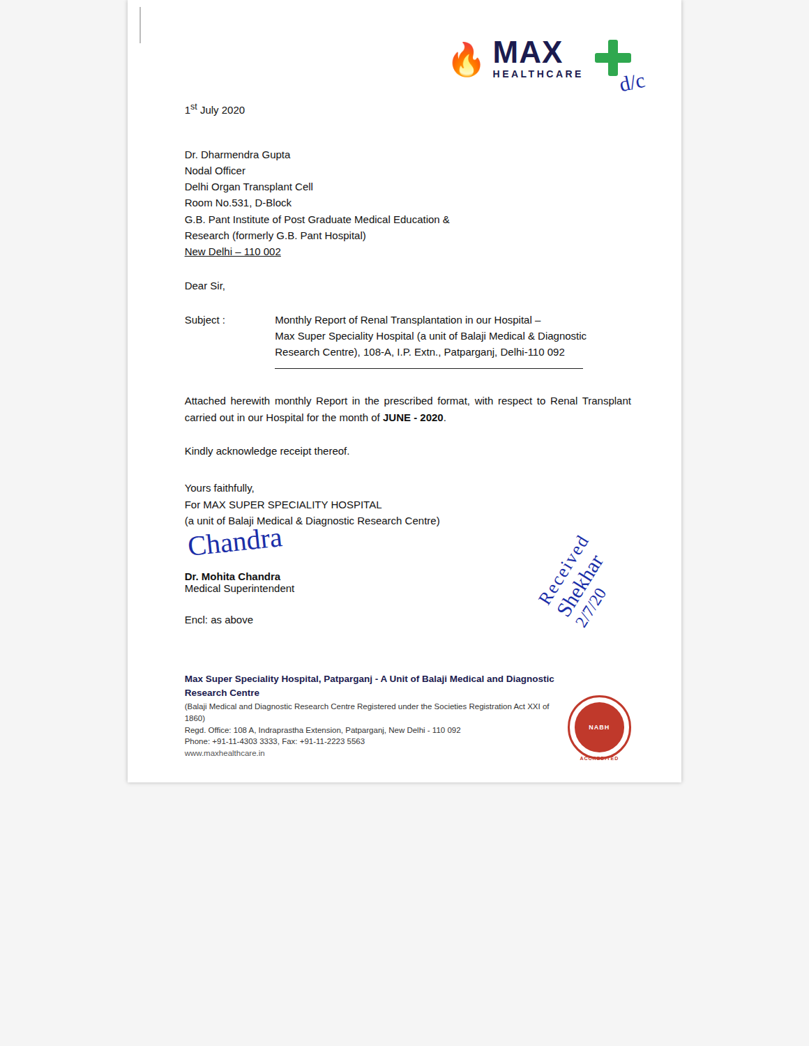🔥
MAX
HEALTHCARE
d/c
1st July 2020
Dr. Dharmendra Gupta
Nodal Officer
Delhi Organ Transplant Cell
Room No.531, D-Block
G.B. Pant Institute of Post Graduate Medical Education &
Research (formerly G.B. Pant Hospital)
New Delhi – 110 002
Dear Sir,
Subject :
Monthly Report of Renal Transplantation in our Hospital –
Max Super Speciality Hospital (a unit of Balaji Medical & Diagnostic
Research Centre), 108-A, I.P. Extn., Patparganj, Delhi-110 092
Attached herewith monthly Report in the prescribed format, with respect to Renal Transplant carried out in our Hospital for the month of JUNE - 2020.
Kindly acknowledge receipt thereof.
Yours faithfully,
For MAX SUPER SPECIALITY HOSPITAL
(a unit of Balaji Medical & Diagnostic Research Centre)
Chandra
Dr. Mohita Chandra
Medical Superintendent
Encl: as above
Received
Shekhar
2/7/20
Max Super Speciality Hospital, Patparganj - A Unit of Balaji Medical and Diagnostic Research Centre (Balaji Medical and Diagnostic Research Centre Registered under the Societies Registration Act XXI of 1860)
Regd. Office: 108 A, Indraprastha Extension, Patparganj, New Delhi - 110 092
Phone: +91-11-4303 3333, Fax: +91-11-2223 5563
www.maxhealthcare.in
NABH
ACCREDITED